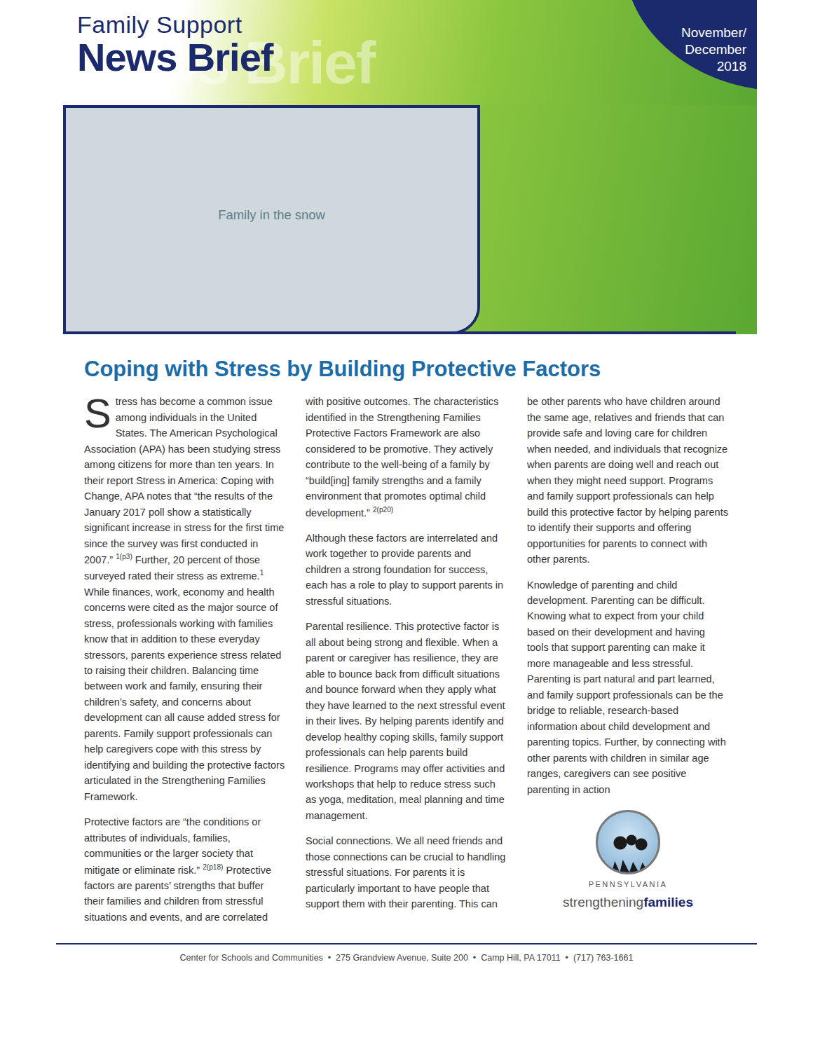November/
December
2018
News Brief
Family Support News Brief
Coping with Stress by Building Protective Factors
Stress has become a common issue among individuals in the United States. The American Psychological Association (APA) has been studying stress among citizens for more than ten years. In their report Stress in America: Coping with Change, APA notes that “the results of the January 2017 poll show a statistically significant increase in stress for the first time since the survey was first conducted in 2007.” 1(p3) Further, 20 percent of those surveyed rated their stress as extreme.1 While finances, work, economy and health concerns were cited as the major source of stress, professionals working with families know that in addition to these everyday stressors, parents experience stress related to raising their children. Balancing time between work and family, ensuring their children’s safety, and concerns about development can all cause added stress for parents. Family support professionals can help caregivers cope with this stress by identifying and building the protective factors articulated in the Strengthening Families Framework.
Protective factors are “the conditions or attributes of individuals, families, communities or the larger society that mitigate or eliminate risk.” 2(p18) Protective factors are parents’ strengths that buffer their families and children from stressful situations and events, and are correlated with positive outcomes. The characteristics identified in the Strengthening Families Protective Factors Framework are also considered to be promotive. They actively contribute to the well-being of a family by “build[ing] family strengths and a family environment that promotes optimal child development.” 2(p20)
Although these factors are interrelated and work together to provide parents and children a strong foundation for success, each has a role to play to support parents in stressful situations.
Parental resilience. This protective factor is all about being strong and flexible. When a parent or caregiver has resilience, they are able to bounce back from difficult situations and bounce forward when they apply what they have learned to the next stressful event in their lives. By helping parents identify and develop healthy coping skills, family support professionals can help parents build resilience. Programs may offer activities and workshops that help to reduce stress such as yoga, meditation, meal planning and time management.
Social connections. We all need friends and those connections can be crucial to handling stressful situations. For parents it is particularly important to have people that support them with their parenting. This can be other parents who have children around the same age, relatives and friends that can provide safe and loving care for children when needed, and individuals that recognize when parents are doing well and reach out when they might need support. Programs and family support professionals can help build this protective factor by helping parents to identify their supports and offering opportunities for parents to connect with other parents.
Knowledge of parenting and child development. Parenting can be difficult. Knowing what to expect from your child based on their development and having tools that support parenting can make it more manageable and less stressful. Parenting is part natural and part learned, and family support professionals can be the bridge to reliable, research-based information about child development and parenting topics. Further, by connecting with other parents with children in similar age ranges, caregivers can see positive parenting in action
PENNSYLVANIA
strengtheningfamilies
Center for Schools and Communities • 275 Grandview Avenue, Suite 200 • Camp Hill, PA 17011 • (717) 763-1661